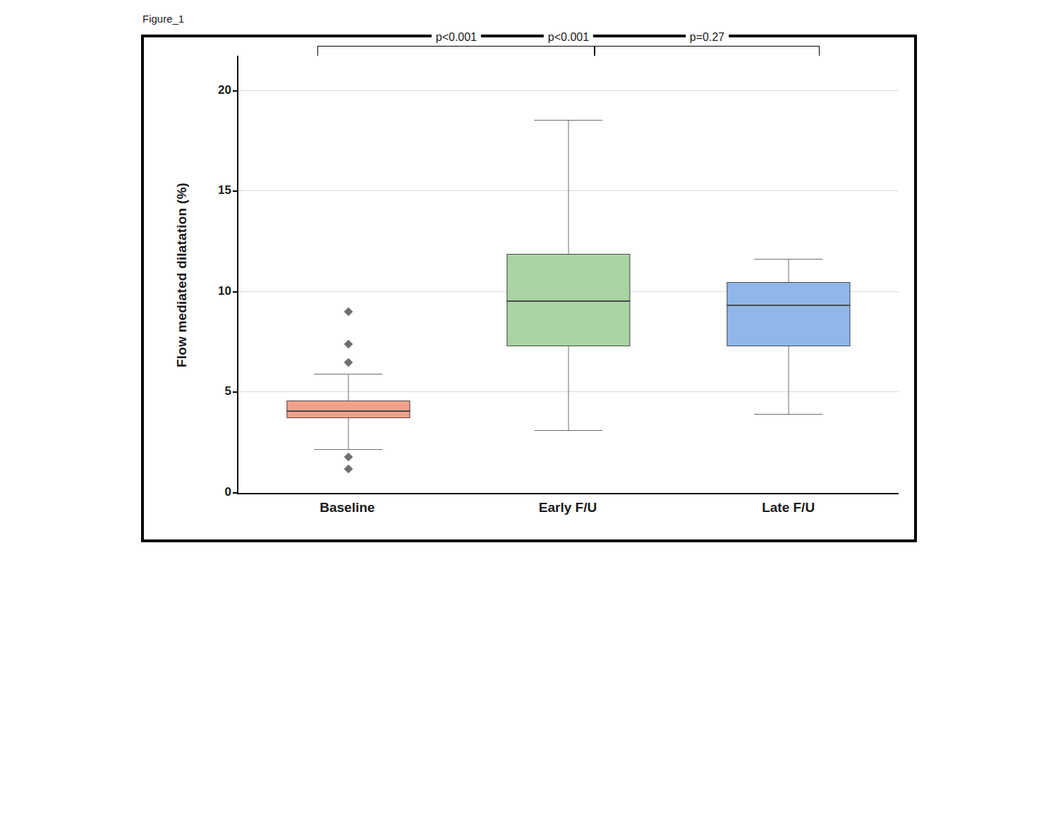Figure_1
Flow mediated dilatation (%)
0
5
10
15
20
p<0.001
p<0.001
p=0.27
Baseline
Early F/U
Late F/U